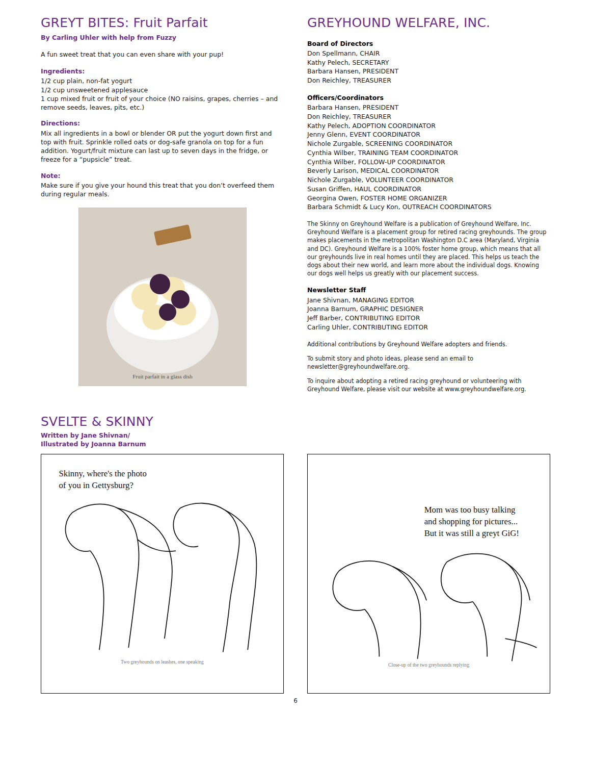GREYT BITES: Fruit Parfait
By Carling Uhler with help from Fuzzy
A fun sweet treat that you can even share with your pup!
Ingredients:
1/2 cup plain, non-fat yogurt
1/2 cup unsweetened applesauce
1 cup mixed fruit or fruit of your choice (NO raisins, grapes, cherries – and remove seeds, leaves, pits, etc.)
Directions:
Mix all ingredients in a bowl or blender OR put the yogurt down first and top with fruit. Sprinkle rolled oats or dog-safe granola on top for a fun addition. Yogurt/fruit mixture can last up to seven days in the fridge, or freeze for a “pupsicle” treat.
Note:
Make sure if you give your hound this treat that you don’t overfeed them during regular meals.
GREYHOUND WELFARE, INC.
Board of Directors
Don Spellmann, CHAIR
Kathy Pelech, SECRETARY
Barbara Hansen, PRESIDENT
Don Reichley, TREASURER
Officers/Coordinators
Barbara Hansen, PRESIDENT
Don Reichley, TREASURER
Kathy Pelech, ADOPTION COORDINATOR
Jenny Glenn, EVENT COORDINATOR
Nichole Zurgable, SCREENING COORDINATOR
Cynthia Wilber, TRAINING TEAM COORDINATOR
Cynthia Wilber, FOLLOW-UP COORDINATOR
Beverly Larison, MEDICAL COORDINATOR
Nichole Zurgable, VOLUNTEER COORDINATOR
Susan Griffen, HAUL COORDINATOR
Georgina Owen, FOSTER HOME ORGANIZER
Barbara Schmidt & Lucy Kon, OUTREACH COORDINATORS
The Skinny on Greyhound Welfare is a publication of Greyhound Welfare, Inc. Greyhound Welfare is a placement group for retired racing greyhounds. The group makes placements in the metropolitan Washington D.C area (Maryland, Virginia and DC). Greyhound Welfare is a 100% foster home group, which means that all our greyhounds live in real homes until they are placed. This helps us teach the dogs about their new world, and learn more about the individual dogs. Knowing our dogs well helps us greatly with our placement success.
Newsletter Staff
Jane Shivnan, MANAGING EDITOR
Joanna Barnum, GRAPHIC DESIGNER
Jeff Barber, CONTRIBUTING EDITOR
Carling Uhler, CONTRIBUTING EDITOR
Additional contributions by Greyhound Welfare adopters and friends.
To submit story and photo ideas, please send an email to newsletter@greyhoundwelfare.org.
To inquire about adopting a retired racing greyhound or volunteering with Greyhound Welfare, please visit our website at www.greyhoundwelfare.org.
SVELTE & SKINNY
Written by Jane Shivnan/
Illustrated by Joanna Barnum
6